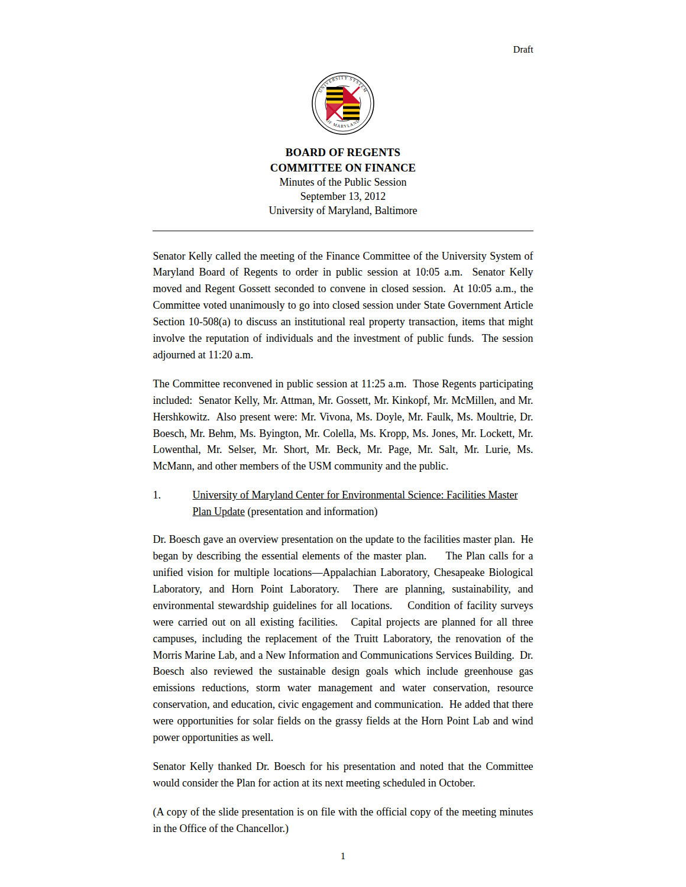Draft
UNIVERSITY SYSTEM OF MARYLAND
BOARD OF REGENTS
COMMITTEE ON FINANCE
Minutes of the Public Session
September 13, 2012
University of Maryland, Baltimore
Senator Kelly called the meeting of the Finance Committee of the University System of Maryland Board of Regents to order in public session at 10:05 a.m. Senator Kelly moved and Regent Gossett seconded to convene in closed session. At 10:05 a.m., the Committee voted unanimously to go into closed session under State Government Article Section 10-508(a) to discuss an institutional real property transaction, items that might involve the reputation of individuals and the investment of public funds. The session adjourned at 11:20 a.m.
The Committee reconvened in public session at 11:25 a.m. Those Regents participating included: Senator Kelly, Mr. Attman, Mr. Gossett, Mr. Kinkopf, Mr. McMillen, and Mr. Hershkowitz. Also present were: Mr. Vivona, Ms. Doyle, Mr. Faulk, Ms. Moultrie, Dr. Boesch, Mr. Behm, Ms. Byington, Mr. Colella, Ms. Kropp, Ms. Jones, Mr. Lockett, Mr. Lowenthal, Mr. Selser, Mr. Short, Mr. Beck, Mr. Page, Mr. Salt, Mr. Lurie, Ms. McMann, and other members of the USM community and the public.
1.
University of Maryland Center for Environmental Science: Facilities Master Plan Update (presentation and information)
Dr. Boesch gave an overview presentation on the update to the facilities master plan. He began by describing the essential elements of the master plan. The Plan calls for a unified vision for multiple locations—Appalachian Laboratory, Chesapeake Biological Laboratory, and Horn Point Laboratory. There are planning, sustainability, and environmental stewardship guidelines for all locations. Condition of facility surveys were carried out on all existing facilities. Capital projects are planned for all three campuses, including the replacement of the Truitt Laboratory, the renovation of the Morris Marine Lab, and a New Information and Communications Services Building. Dr. Boesch also reviewed the sustainable design goals which include greenhouse gas emissions reductions, storm water management and water conservation, resource conservation, and education, civic engagement and communication. He added that there were opportunities for solar fields on the grassy fields at the Horn Point Lab and wind power opportunities as well.
Senator Kelly thanked Dr. Boesch for his presentation and noted that the Committee would consider the Plan for action at its next meeting scheduled in October.
(A copy of the slide presentation is on file with the official copy of the meeting minutes in the Office of the Chancellor.)
1